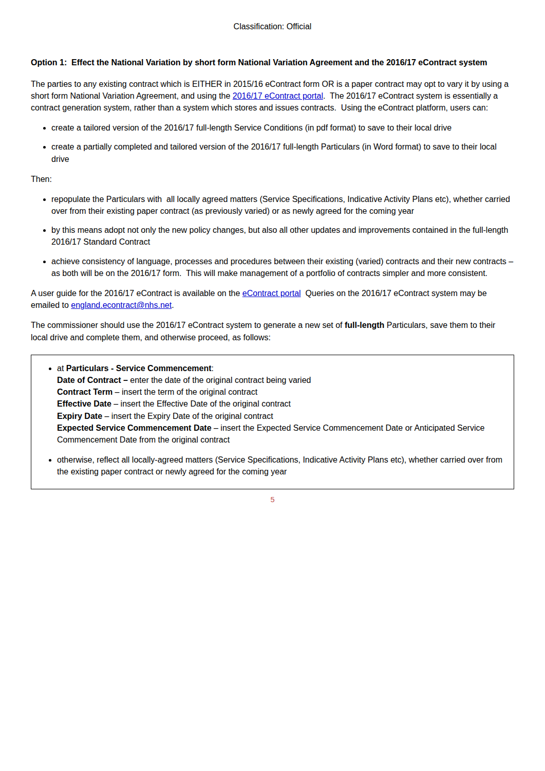Classification: Official
Option 1: Effect the National Variation by short form National Variation Agreement and the 2016/17 eContract system
The parties to any existing contract which is EITHER in 2015/16 eContract form OR is a paper contract may opt to vary it by using a short form National Variation Agreement, and using the 2016/17 eContract portal. The 2016/17 eContract system is essentially a contract generation system, rather than a system which stores and issues contracts. Using the eContract platform, users can:
create a tailored version of the 2016/17 full-length Service Conditions (in pdf format) to save to their local drive
create a partially completed and tailored version of the 2016/17 full-length Particulars (in Word format) to save to their local drive
Then:
repopulate the Particulars with all locally agreed matters (Service Specifications, Indicative Activity Plans etc), whether carried over from their existing paper contract (as previously varied) or as newly agreed for the coming year
by this means adopt not only the new policy changes, but also all other updates and improvements contained in the full-length 2016/17 Standard Contract
achieve consistency of language, processes and procedures between their existing (varied) contracts and their new contracts – as both will be on the 2016/17 form. This will make management of a portfolio of contracts simpler and more consistent.
A user guide for the 2016/17 eContract is available on the eContract portal Queries on the 2016/17 eContract system may be emailed to england.econtract@nhs.net.
The commissioner should use the 2016/17 eContract system to generate a new set of full-length Particulars, save them to their local drive and complete them, and otherwise proceed, as follows:
at Particulars - Service Commencement:
Date of Contract – enter the date of the original contract being varied
Contract Term – insert the term of the original contract
Effective Date – insert the Effective Date of the original contract
Expiry Date – insert the Expiry Date of the original contract
Expected Service Commencement Date – insert the Expected Service Commencement Date or Anticipated Service Commencement Date from the original contract
otherwise, reflect all locally-agreed matters (Service Specifications, Indicative Activity Plans etc), whether carried over from the existing paper contract or newly agreed for the coming year
5